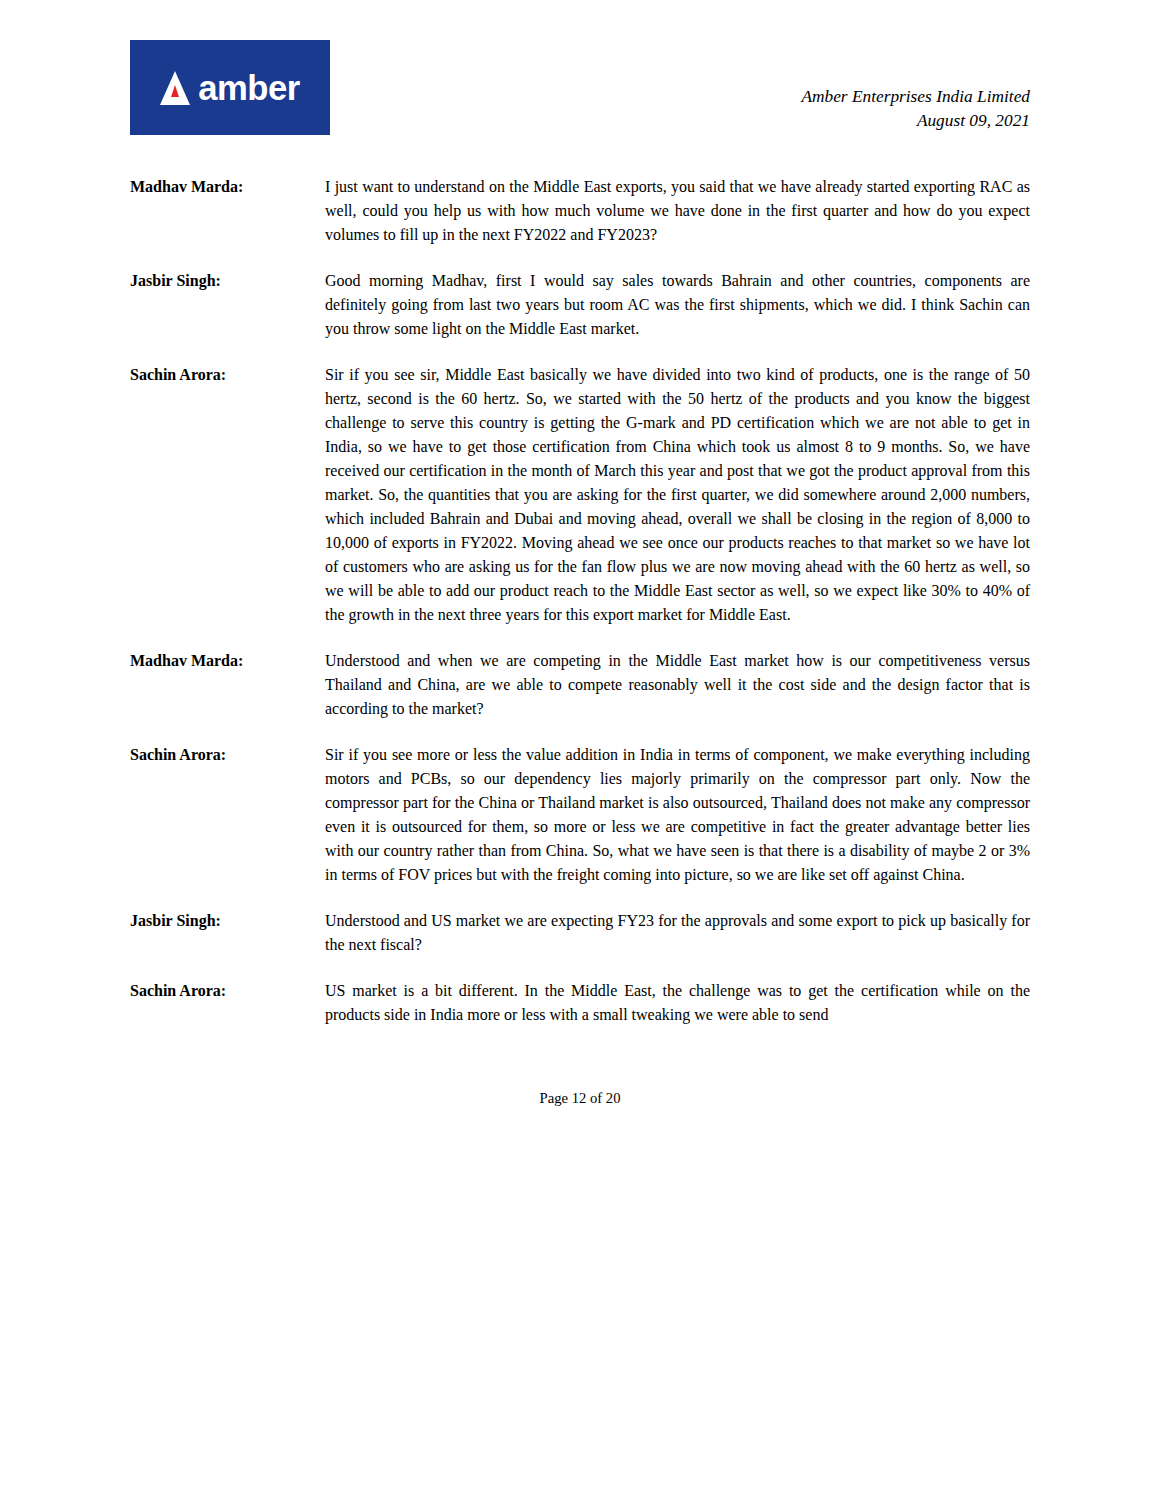amber
Amber Enterprises India Limited
August 09, 2021
Madhav Marda:
I just want to understand on the Middle East exports, you said that we have already started exporting RAC as well, could you help us with how much volume we have done in the first quarter and how do you expect volumes to fill up in the next FY2022 and FY2023?
Jasbir Singh:
Good morning Madhav, first I would say sales towards Bahrain and other countries, components are definitely going from last two years but room AC was the first shipments, which we did. I think Sachin can you throw some light on the Middle East market.
Sachin Arora:
Sir if you see sir, Middle East basically we have divided into two kind of products, one is the range of 50 hertz, second is the 60 hertz. So, we started with the 50 hertz of the products and you know the biggest challenge to serve this country is getting the G-mark and PD certification which we are not able to get in India, so we have to get those certification from China which took us almost 8 to 9 months. So, we have received our certification in the month of March this year and post that we got the product approval from this market. So, the quantities that you are asking for the first quarter, we did somewhere around 2,000 numbers, which included Bahrain and Dubai and moving ahead, overall we shall be closing in the region of 8,000 to 10,000 of exports in FY2022. Moving ahead we see once our products reaches to that market so we have lot of customers who are asking us for the fan flow plus we are now moving ahead with the 60 hertz as well, so we will be able to add our product reach to the Middle East sector as well, so we expect like 30% to 40% of the growth in the next three years for this export market for Middle East.
Madhav Marda:
Understood and when we are competing in the Middle East market how is our competitiveness versus Thailand and China, are we able to compete reasonably well it the cost side and the design factor that is according to the market?
Sachin Arora:
Sir if you see more or less the value addition in India in terms of component, we make everything including motors and PCBs, so our dependency lies majorly primarily on the compressor part only. Now the compressor part for the China or Thailand market is also outsourced, Thailand does not make any compressor even it is outsourced for them, so more or less we are competitive in fact the greater advantage better lies with our country rather than from China. So, what we have seen is that there is a disability of maybe 2 or 3% in terms of FOV prices but with the freight coming into picture, so we are like set off against China.
Jasbir Singh:
Understood and US market we are expecting FY23 for the approvals and some export to pick up basically for the next fiscal?
Sachin Arora:
US market is a bit different. In the Middle East, the challenge was to get the certification while on the products side in India more or less with a small tweaking we were able to send
Page 12 of 20